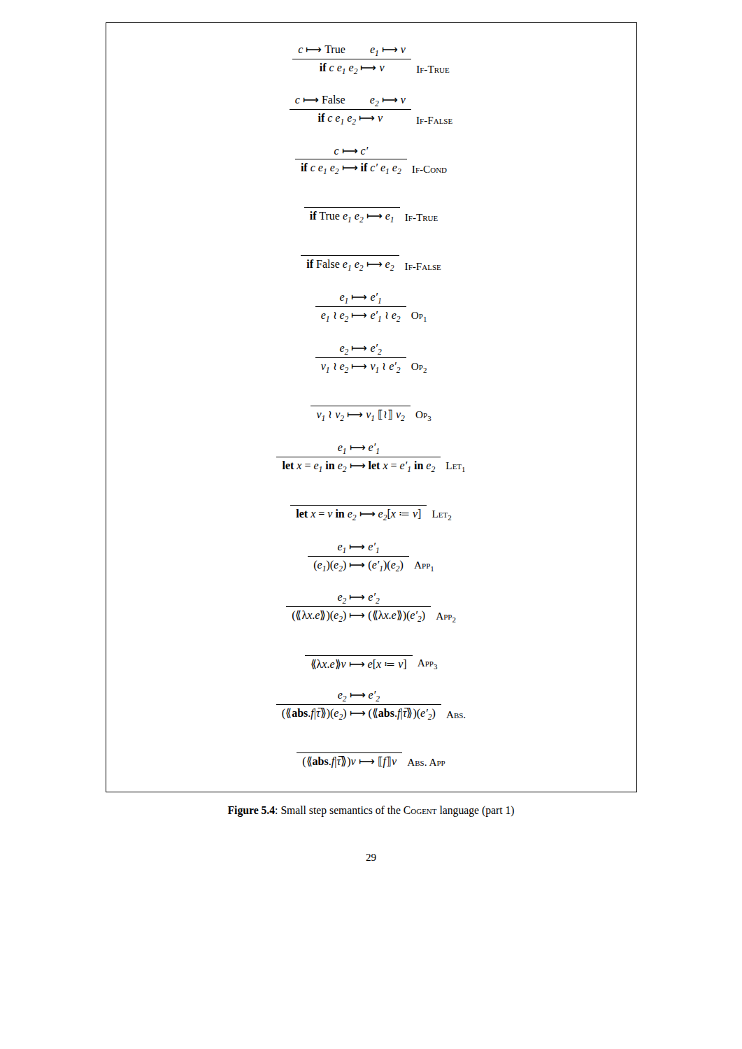c True e1 v
if c e1 e2 v
If-True
c False e2 v
if c e1 e2 v
If-False
c c′
if c e1 e2 if c′ e1 e2
If-Cond
if True e1 e2 e1
If-True
if False e1 e2 e2
If-False
e1 e′1
e1 ≀ e2 e′1 ≀ e2
Op1
e2 e′2
v1 ≀ e2 v1 ≀ e′2
Op2
v1 ≀ v2 v1 ≀ v2
Op3
e1 e′1
let x = e1 in e2 let x = e′1 in e2
Let1
let x = v in e2 e2[x ≔ v]
Let2
e1 e′1
(e1)(e2) (e′1)(e2)
App1
e2 e′2
( λx.e )(e2) ( λx.e )(e′2)
App2
λx.e v e[x ≔ v]
App3
e2 e′2
( abs.f|τ̅ )(e2) ( abs.f|τ̅ )(e′2)
Abs.
( abs.f|τ̅ )v f v
Abs. App
Figure 5.4: Small step semantics of the Cogent language (part 1)
29